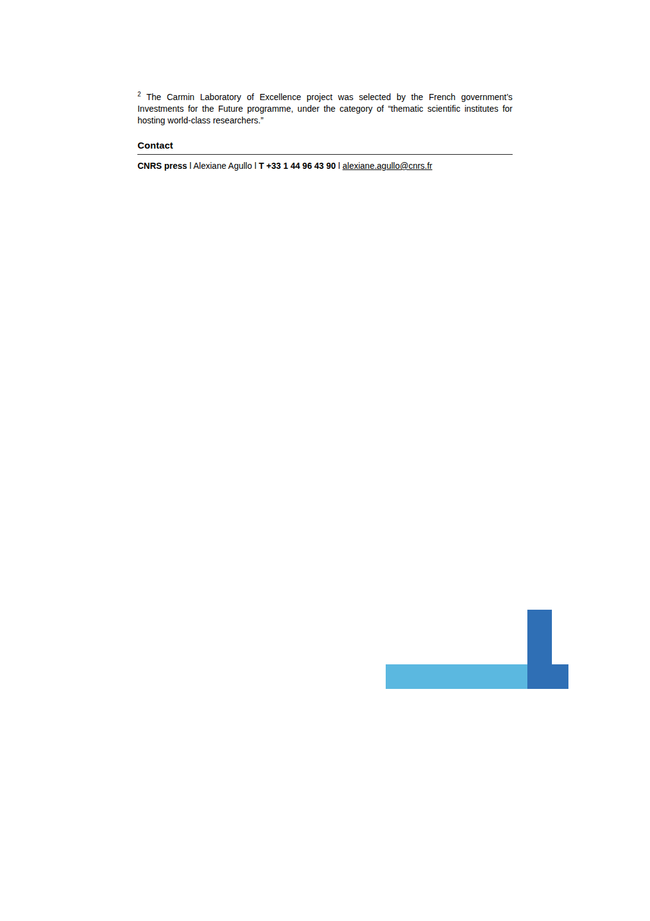2 The Carmin Laboratory of Excellence project was selected by the French government’s Investments for the Future programme, under the category of “thematic scientific institutes for hosting world-class researchers.”
Contact
CNRS press l Alexiane Agullo l T +33 1 44 96 43 90 l alexiane.agullo@cnrs.fr